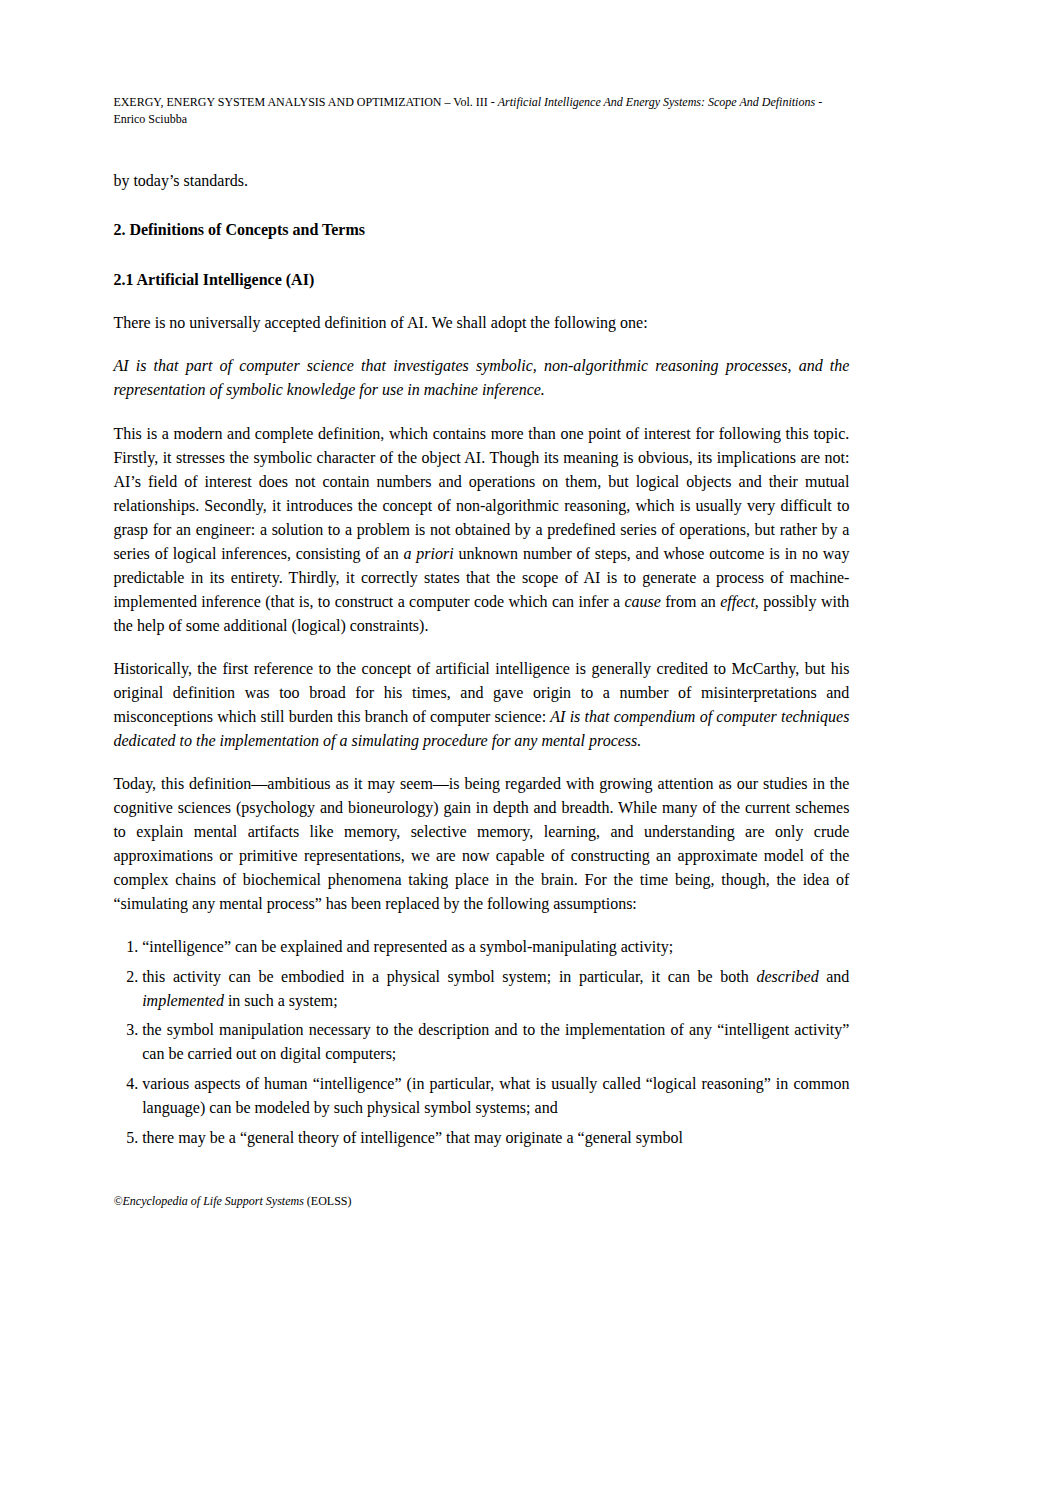EXERGY, ENERGY SYSTEM ANALYSIS AND OPTIMIZATION – Vol. III - Artificial Intelligence And Energy Systems: Scope And Definitions - Enrico Sciubba
by today’s standards.
2. Definitions of Concepts and Terms
2.1 Artificial Intelligence (AI)
There is no universally accepted definition of AI. We shall adopt the following one:
AI is that part of computer science that investigates symbolic, non-algorithmic reasoning processes, and the representation of symbolic knowledge for use in machine inference.
This is a modern and complete definition, which contains more than one point of interest for following this topic. Firstly, it stresses the symbolic character of the object AI. Though its meaning is obvious, its implications are not: AI’s field of interest does not contain numbers and operations on them, but logical objects and their mutual relationships. Secondly, it introduces the concept of non-algorithmic reasoning, which is usually very difficult to grasp for an engineer: a solution to a problem is not obtained by a predefined series of operations, but rather by a series of logical inferences, consisting of an a priori unknown number of steps, and whose outcome is in no way predictable in its entirety. Thirdly, it correctly states that the scope of AI is to generate a process of machine-implemented inference (that is, to construct a computer code which can infer a cause from an effect, possibly with the help of some additional (logical) constraints).
Historically, the first reference to the concept of artificial intelligence is generally credited to McCarthy, but his original definition was too broad for his times, and gave origin to a number of misinterpretations and misconceptions which still burden this branch of computer science: AI is that compendium of computer techniques dedicated to the implementation of a simulating procedure for any mental process.
Today, this definition—ambitious as it may seem—is being regarded with growing attention as our studies in the cognitive sciences (psychology and bioneurology) gain in depth and breadth. While many of the current schemes to explain mental artifacts like memory, selective memory, learning, and understanding are only crude approximations or primitive representations, we are now capable of constructing an approximate model of the complex chains of biochemical phenomena taking place in the brain. For the time being, though, the idea of “simulating any mental process” has been replaced by the following assumptions:
“intelligence” can be explained and represented as a symbol-manipulating activity;
this activity can be embodied in a physical symbol system; in particular, it can be both described and implemented in such a system;
the symbol manipulation necessary to the description and to the implementation of any “intelligent activity” can be carried out on digital computers;
various aspects of human “intelligence” (in particular, what is usually called “logical reasoning” in common language) can be modeled by such physical symbol systems; and
there may be a “general theory of intelligence” that may originate a “general symbol
©Encyclopedia of Life Support Systems (EOLSS)